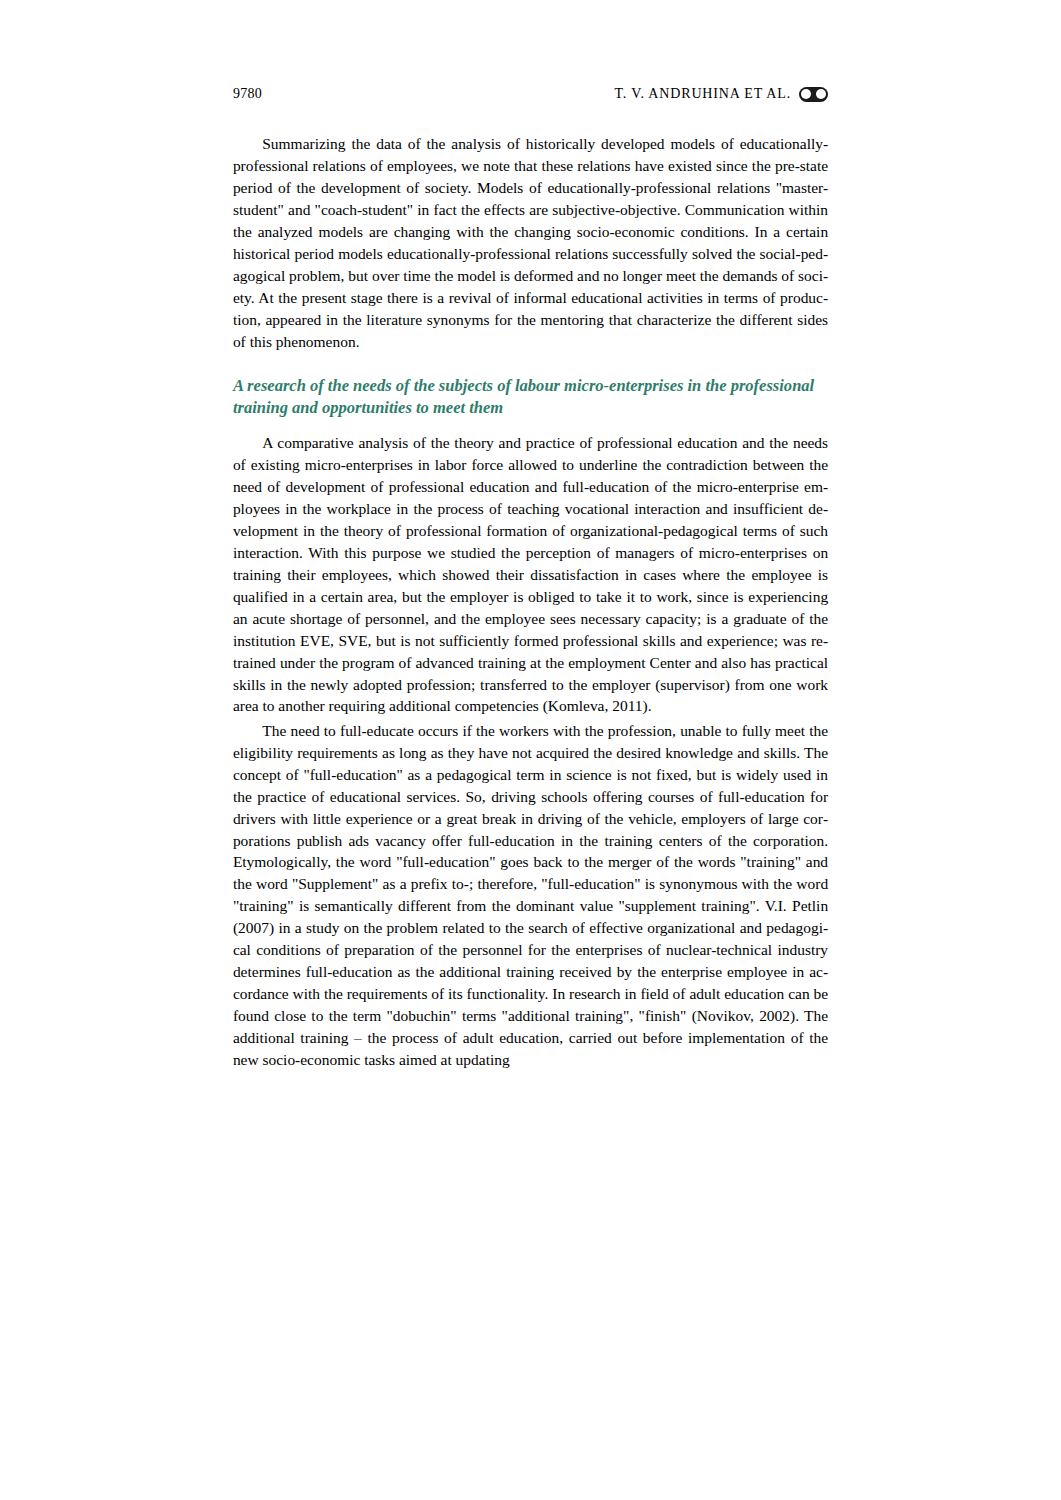9780 T. V. ANDRUHINA ET AL.
Summarizing the data of the analysis of historically developed models of educationally-professional relations of employees, we note that these relations have existed since the pre-state period of the development of society. Models of educationally-professional relations "master-student" and "coach-student" in fact the effects are subjective-objective. Communication within the analyzed models are changing with the changing socio-economic conditions. In a certain historical period models educationally-professional relations successfully solved the social-pedagogical problem, but over time the model is deformed and no longer meet the demands of society. At the present stage there is a revival of informal educational activities in terms of production, appeared in the literature synonyms for the mentoring that characterize the different sides of this phenomenon.
A research of the needs of the subjects of labour micro-enterprises in the professional training and opportunities to meet them
A comparative analysis of the theory and practice of professional education and the needs of existing micro-enterprises in labor force allowed to underline the contradiction between the need of development of professional education and full-education of the micro-enterprise employees in the workplace in the process of teaching vocational interaction and insufficient development in the theory of professional formation of organizational-pedagogical terms of such interaction. With this purpose we studied the perception of managers of micro-enterprises on training their employees, which showed their dissatisfaction in cases where the employee is qualified in a certain area, but the employer is obliged to take it to work, since is experiencing an acute shortage of personnel, and the employee sees necessary capacity; is a graduate of the institution EVE, SVE, but is not sufficiently formed professional skills and experience; was retrained under the program of advanced training at the employment Center and also has practical skills in the newly adopted profession; transferred to the employer (supervisor) from one work area to another requiring additional competencies (Komleva, 2011).
The need to full-educate occurs if the workers with the profession, unable to fully meet the eligibility requirements as long as they have not acquired the desired knowledge and skills. The concept of "full-education" as a pedagogical term in science is not fixed, but is widely used in the practice of educational services. So, driving schools offering courses of full-education for drivers with little experience or a great break in driving of the vehicle, employers of large corporations publish ads vacancy offer full-education in the training centers of the corporation. Etymologically, the word "full-education" goes back to the merger of the words "training" and the word "Supplement" as a prefix to-; therefore, "full-education" is synonymous with the word "training" is semantically different from the dominant value "supplement training". V.I. Petlin (2007) in a study on the problem related to the search of effective organizational and pedagogical conditions of preparation of the personnel for the enterprises of nuclear-technical industry determines full-education as the additional training received by the enterprise employee in accordance with the requirements of its functionality. In research in field of adult education can be found close to the term "dobuchin" terms "additional training", "finish" (Novikov, 2002). The additional training – the process of adult education, carried out before implementation of the new socio-economic tasks aimed at updating